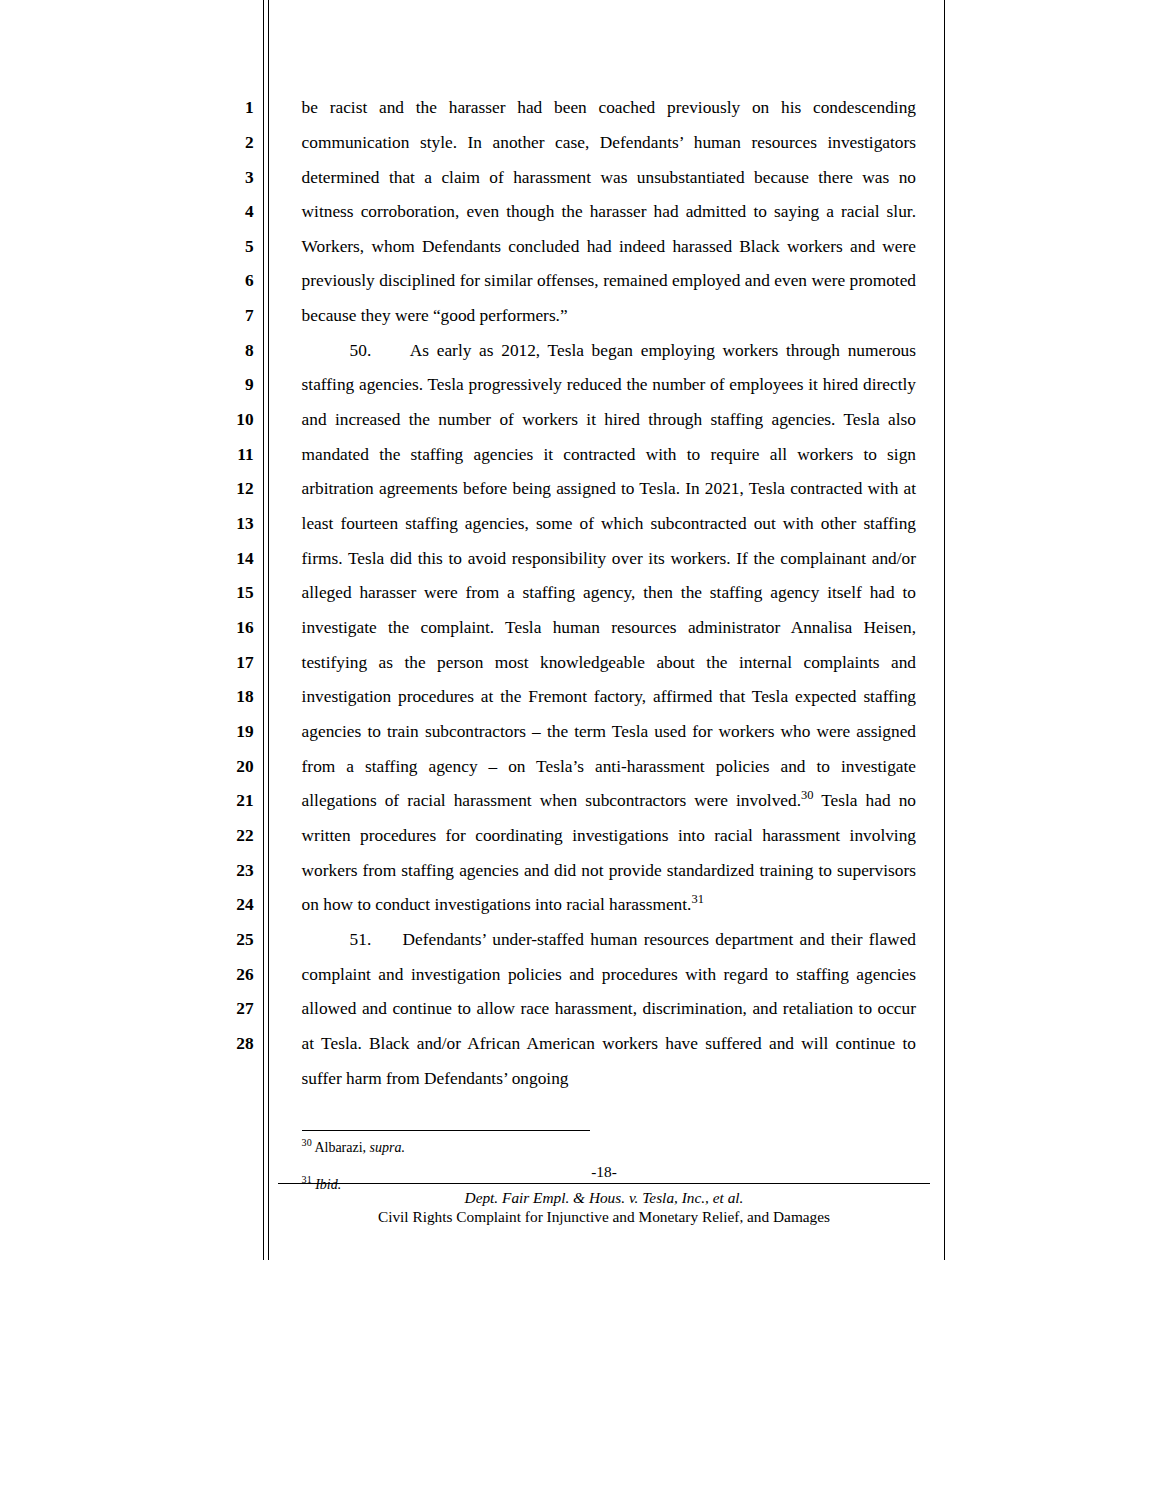1
2
3
4
5
6
7
8
9
10
11
12
13
14
15
16
17
18
19
20
21
22
23
24
25
26
27
28
be racist and the harasser had been coached previously on his condescending communication style. In another case, Defendants’ human resources investigators determined that a claim of harassment was unsubstantiated because there was no witness corroboration, even though the harasser had admitted to saying a racial slur. Workers, whom Defendants concluded had indeed harassed Black workers and were previously disciplined for similar offenses, remained employed and even were promoted because they were “good performers.”
50. As early as 2012, Tesla began employing workers through numerous staffing agencies. Tesla progressively reduced the number of employees it hired directly and increased the number of workers it hired through staffing agencies. Tesla also mandated the staffing agencies it contracted with to require all workers to sign arbitration agreements before being assigned to Tesla. In 2021, Tesla contracted with at least fourteen staffing agencies, some of which subcontracted out with other staffing firms. Tesla did this to avoid responsibility over its workers. If the complainant and/or alleged harasser were from a staffing agency, then the staffing agency itself had to investigate the complaint. Tesla human resources administrator Annalisa Heisen, testifying as the person most knowledgeable about the internal complaints and investigation procedures at the Fremont factory, affirmed that Tesla expected staffing agencies to train subcontractors – the term Tesla used for workers who were assigned from a staffing agency – on Tesla’s anti-harassment policies and to investigate allegations of racial harassment when subcontractors were involved.30 Tesla had no written procedures for coordinating investigations into racial harassment involving workers from staffing agencies and did not provide standardized training to supervisors on how to conduct investigations into racial harassment.31
51. Defendants’ under-staffed human resources department and their flawed complaint and investigation policies and procedures with regard to staffing agencies allowed and continue to allow race harassment, discrimination, and retaliation to occur at Tesla. Black and/or African American workers have suffered and will continue to suffer harm from Defendants’ ongoing
30 Albarazi, supra.
31 Ibid.
-18-
Dept. Fair Empl. & Hous. v. Tesla, Inc., et al.
Civil Rights Complaint for Injunctive and Monetary Relief, and Damages